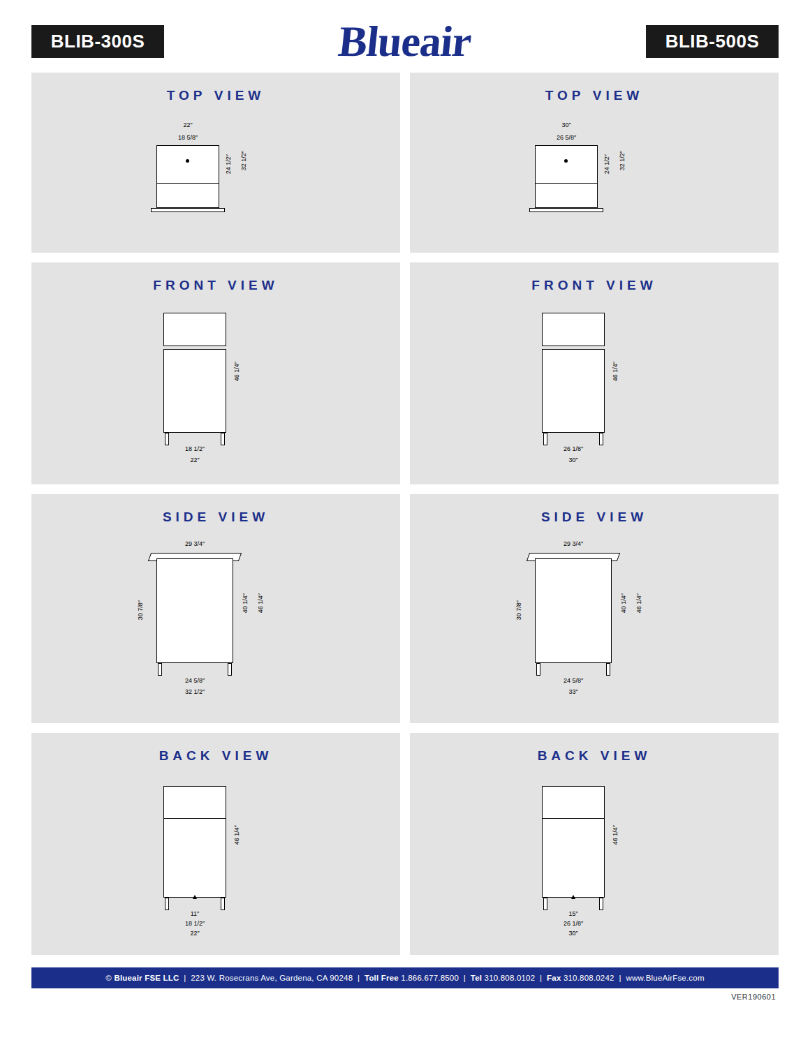BLIB-300S
Blueair
BLIB-500S
TOP VIEW
22″
18 5/8″
24 1/2″
32 1/2″
TOP VIEW
30″
26 5/8″
24 1/2″
32 1/2″
FRONT VIEW
46 1/4″
18 1/2″
22″
FRONT VIEW
46 1/4″
26 1/8″
30″
SIDE VIEW
29 3/4″
30 7/8″
40 1/4″
46 1/4″
24 5/8″
32 1/2″
SIDE VIEW
29 3/4″
30 7/8″
40 1/4″
46 1/4″
24 5/8″
33″
BACK VIEW
46 1/4″
11″
18 1/2″
22″
BACK VIEW
46 1/4″
15″
26 1/8″
30″
© Blueair FSE LLC | 223 W. Rosecrans Ave, Gardena, CA 90248 | Toll Free 1.866.677.8500 | Tel 310.808.0102 | Fax 310.808.0242 | www.BlueAirFse.com
VER190601